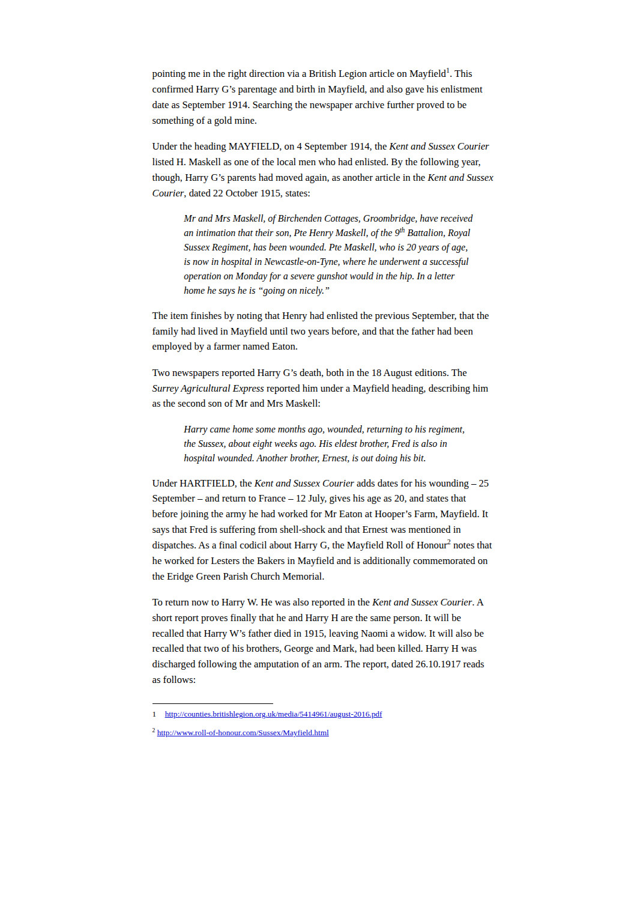pointing me in the right direction via a British Legion article on Mayfield1. This confirmed Harry G’s parentage and birth in Mayfield, and also gave his enlistment date as September 1914. Searching the newspaper archive further proved to be something of a gold mine.
Under the heading MAYFIELD, on 4 September 1914, the Kent and Sussex Courier listed H. Maskell as one of the local men who had enlisted. By the following year, though, Harry G’s parents had moved again, as another article in the Kent and Sussex Courier, dated 22 October 1915, states:
Mr and Mrs Maskell, of Birchenden Cottages, Groombridge, have received an intimation that their son, Pte Henry Maskell, of the 9th Battalion, Royal Sussex Regiment, has been wounded. Pte Maskell, who is 20 years of age, is now in hospital in Newcastle-on-Tyne, where he underwent a successful operation on Monday for a severe gunshot would in the hip. In a letter home he says he is “going on nicely.”
The item finishes by noting that Henry had enlisted the previous September, that the family had lived in Mayfield until two years before, and that the father had been employed by a farmer named Eaton.
Two newspapers reported Harry G’s death, both in the 18 August editions. The Surrey Agricultural Express reported him under a Mayfield heading, describing him as the second son of Mr and Mrs Maskell:
Harry came home some months ago, wounded, returning to his regiment, the Sussex, about eight weeks ago. His eldest brother, Fred is also in hospital wounded. Another brother, Ernest, is out doing his bit.
Under HARTFIELD, the Kent and Sussex Courier adds dates for his wounding – 25 September – and return to France – 12 July, gives his age as 20, and states that before joining the army he had worked for Mr Eaton at Hooper’s Farm, Mayfield. It says that Fred is suffering from shell-shock and that Ernest was mentioned in dispatches. As a final codicil about Harry G, the Mayfield Roll of Honour2 notes that he worked for Lesters the Bakers in Mayfield and is additionally commemorated on the Eridge Green Parish Church Memorial.
To return now to Harry W. He was also reported in the Kent and Sussex Courier. A short report proves finally that he and Harry H are the same person. It will be recalled that Harry W’s father died in 1915, leaving Naomi a widow. It will also be recalled that two of his brothers, George and Mark, had been killed. Harry H was discharged following the amputation of an arm. The report, dated 26.10.1917 reads as follows:
1 http://counties.britishlegion.org.uk/media/5414961/august-2016.pdf
2 http://www.roll-of-honour.com/Sussex/Mayfield.html